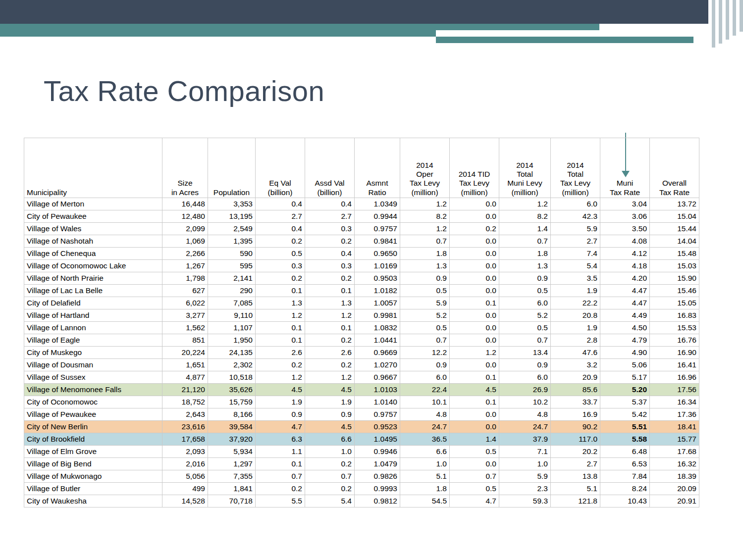Tax Rate Comparison
| Municipality | Size in Acres | Population | Eq Val (billion) | Assd Val (billion) | Asmnt Ratio | 2014 Oper Tax Levy (million) | 2014 TID Tax Levy (million) | 2014 Total Muni Levy (million) | 2014 Total Tax Levy (million) | Muni Tax Rate | Overall Tax Rate |
| --- | --- | --- | --- | --- | --- | --- | --- | --- | --- | --- | --- |
| Village of Merton | 16,448 | 3,353 | 0.4 | 0.4 | 1.0349 | 1.2 | 0.0 | 1.2 | 6.0 | 3.04 | 13.72 |
| City of Pewaukee | 12,480 | 13,195 | 2.7 | 2.7 | 0.9944 | 8.2 | 0.0 | 8.2 | 42.3 | 3.06 | 15.04 |
| Village of Wales | 2,099 | 2,549 | 0.4 | 0.3 | 0.9757 | 1.2 | 0.2 | 1.4 | 5.9 | 3.50 | 15.44 |
| Village of Nashotah | 1,069 | 1,395 | 0.2 | 0.2 | 0.9841 | 0.7 | 0.0 | 0.7 | 2.7 | 4.08 | 14.04 |
| Village of Chenequa | 2,266 | 590 | 0.5 | 0.4 | 0.9650 | 1.8 | 0.0 | 1.8 | 7.4 | 4.12 | 15.48 |
| Village of Oconomowoc Lake | 1,267 | 595 | 0.3 | 0.3 | 1.0169 | 1.3 | 0.0 | 1.3 | 5.4 | 4.18 | 15.03 |
| Village of North Prairie | 1,798 | 2,141 | 0.2 | 0.2 | 0.9503 | 0.9 | 0.0 | 0.9 | 3.5 | 4.20 | 15.90 |
| Village of Lac La Belle | 627 | 290 | 0.1 | 0.1 | 1.0182 | 0.5 | 0.0 | 0.5 | 1.9 | 4.47 | 15.46 |
| City of Delafield | 6,022 | 7,085 | 1.3 | 1.3 | 1.0057 | 5.9 | 0.1 | 6.0 | 22.2 | 4.47 | 15.05 |
| Village of Hartland | 3,277 | 9,110 | 1.2 | 1.2 | 0.9981 | 5.2 | 0.0 | 5.2 | 20.8 | 4.49 | 16.83 |
| Village of Lannon | 1,562 | 1,107 | 0.1 | 0.1 | 1.0832 | 0.5 | 0.0 | 0.5 | 1.9 | 4.50 | 15.53 |
| Village of Eagle | 851 | 1,950 | 0.1 | 0.2 | 1.0441 | 0.7 | 0.0 | 0.7 | 2.8 | 4.79 | 16.76 |
| City of Muskego | 20,224 | 24,135 | 2.6 | 2.6 | 0.9669 | 12.2 | 1.2 | 13.4 | 47.6 | 4.90 | 16.90 |
| Village of Dousman | 1,651 | 2,302 | 0.2 | 0.2 | 1.0270 | 0.9 | 0.0 | 0.9 | 3.2 | 5.06 | 16.41 |
| Village of Sussex | 4,877 | 10,518 | 1.2 | 1.2 | 0.9667 | 6.0 | 0.1 | 6.0 | 20.9 | 5.17 | 16.96 |
| Village of Menomonee Falls | 21,120 | 35,626 | 4.5 | 4.5 | 1.0103 | 22.4 | 4.5 | 26.9 | 85.6 | 5.20 | 17.56 |
| City of Oconomowoc | 18,752 | 15,759 | 1.9 | 1.9 | 1.0140 | 10.1 | 0.1 | 10.2 | 33.7 | 5.37 | 16.34 |
| Village of Pewaukee | 2,643 | 8,166 | 0.9 | 0.9 | 0.9757 | 4.8 | 0.0 | 4.8 | 16.9 | 5.42 | 17.36 |
| City of New Berlin | 23,616 | 39,584 | 4.7 | 4.5 | 0.9523 | 24.7 | 0.0 | 24.7 | 90.2 | 5.51 | 18.41 |
| City of Brookfield | 17,658 | 37,920 | 6.3 | 6.6 | 1.0495 | 36.5 | 1.4 | 37.9 | 117.0 | 5.58 | 15.77 |
| Village of Elm Grove | 2,093 | 5,934 | 1.1 | 1.0 | 0.9946 | 6.6 | 0.5 | 7.1 | 20.2 | 6.48 | 17.68 |
| Village of Big Bend | 2,016 | 1,297 | 0.1 | 0.2 | 1.0479 | 1.0 | 0.0 | 1.0 | 2.7 | 6.53 | 16.32 |
| Village of Mukwonago | 5,056 | 7,355 | 0.7 | 0.7 | 0.9826 | 5.1 | 0.7 | 5.9 | 13.8 | 7.84 | 18.39 |
| Village of Butler | 499 | 1,841 | 0.2 | 0.2 | 0.9993 | 1.8 | 0.5 | 2.3 | 5.1 | 8.24 | 20.09 |
| City of Waukesha | 14,528 | 70,718 | 5.5 | 5.4 | 0.9812 | 54.5 | 4.7 | 59.3 | 121.8 | 10.43 | 20.91 |